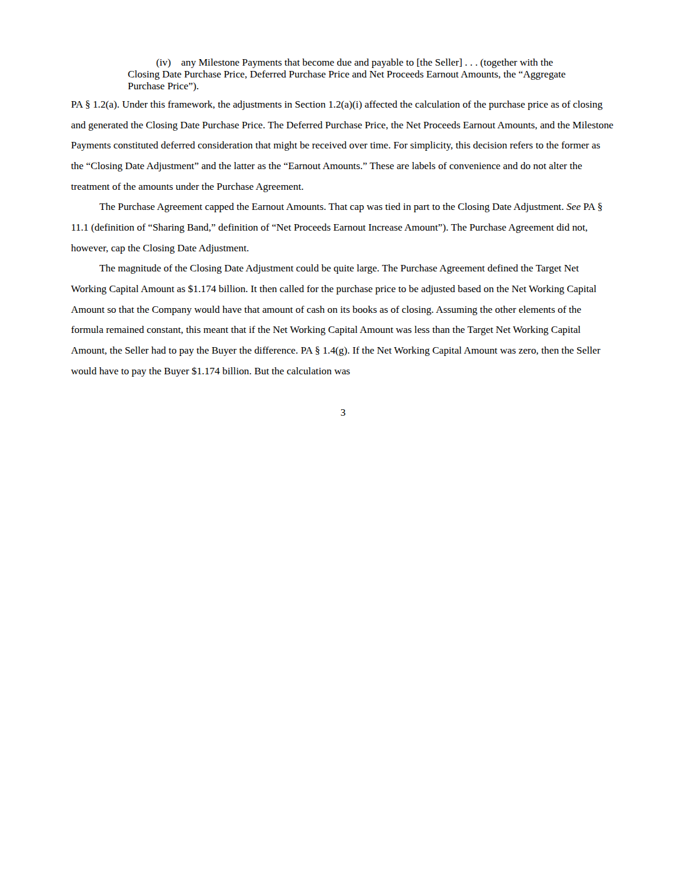(iv) any Milestone Payments that become due and payable to [the Seller] . . . (together with the Closing Date Purchase Price, Deferred Purchase Price and Net Proceeds Earnout Amounts, the “Aggregate Purchase Price”).
PA § 1.2(a). Under this framework, the adjustments in Section 1.2(a)(i) affected the calculation of the purchase price as of closing and generated the Closing Date Purchase Price. The Deferred Purchase Price, the Net Proceeds Earnout Amounts, and the Milestone Payments constituted deferred consideration that might be received over time. For simplicity, this decision refers to the former as the “Closing Date Adjustment” and the latter as the “Earnout Amounts.” These are labels of convenience and do not alter the treatment of the amounts under the Purchase Agreement.
The Purchase Agreement capped the Earnout Amounts. That cap was tied in part to the Closing Date Adjustment. See PA § 11.1 (definition of “Sharing Band,” definition of “Net Proceeds Earnout Increase Amount”). The Purchase Agreement did not, however, cap the Closing Date Adjustment.
The magnitude of the Closing Date Adjustment could be quite large. The Purchase Agreement defined the Target Net Working Capital Amount as $1.174 billion. It then called for the purchase price to be adjusted based on the Net Working Capital Amount so that the Company would have that amount of cash on its books as of closing. Assuming the other elements of the formula remained constant, this meant that if the Net Working Capital Amount was less than the Target Net Working Capital Amount, the Seller had to pay the Buyer the difference. PA § 1.4(g). If the Net Working Capital Amount was zero, then the Seller would have to pay the Buyer $1.174 billion. But the calculation was
3